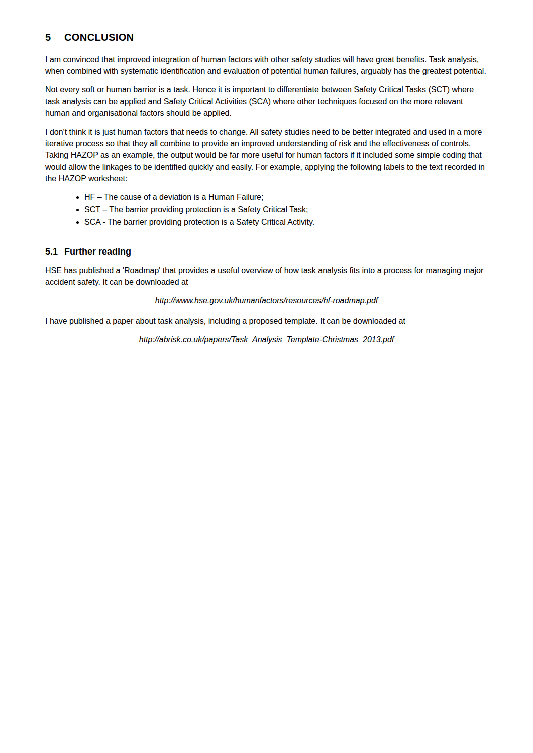5 CONCLUSION
I am convinced that improved integration of human factors with other safety studies will have great benefits. Task analysis, when combined with systematic identification and evaluation of potential human failures, arguably has the greatest potential.
Not every soft or human barrier is a task. Hence it is important to differentiate between Safety Critical Tasks (SCT) where task analysis can be applied and Safety Critical Activities (SCA) where other techniques focused on the more relevant human and organisational factors should be applied.
I don't think it is just human factors that needs to change. All safety studies need to be better integrated and used in a more iterative process so that they all combine to provide an improved understanding of risk and the effectiveness of controls. Taking HAZOP as an example, the output would be far more useful for human factors if it included some simple coding that would allow the linkages to be identified quickly and easily. For example, applying the following labels to the text recorded in the HAZOP worksheet:
HF – The cause of a deviation is a Human Failure;
SCT – The barrier providing protection is a Safety Critical Task;
SCA - The barrier providing protection is a Safety Critical Activity.
5.1 Further reading
HSE has published a 'Roadmap' that provides a useful overview of how task analysis fits into a process for managing major accident safety. It can be downloaded at
http://www.hse.gov.uk/humanfactors/resources/hf-roadmap.pdf
I have published a paper about task analysis, including a proposed template. It can be downloaded at
http://abrisk.co.uk/papers/Task_Analysis_Template-Christmas_2013.pdf